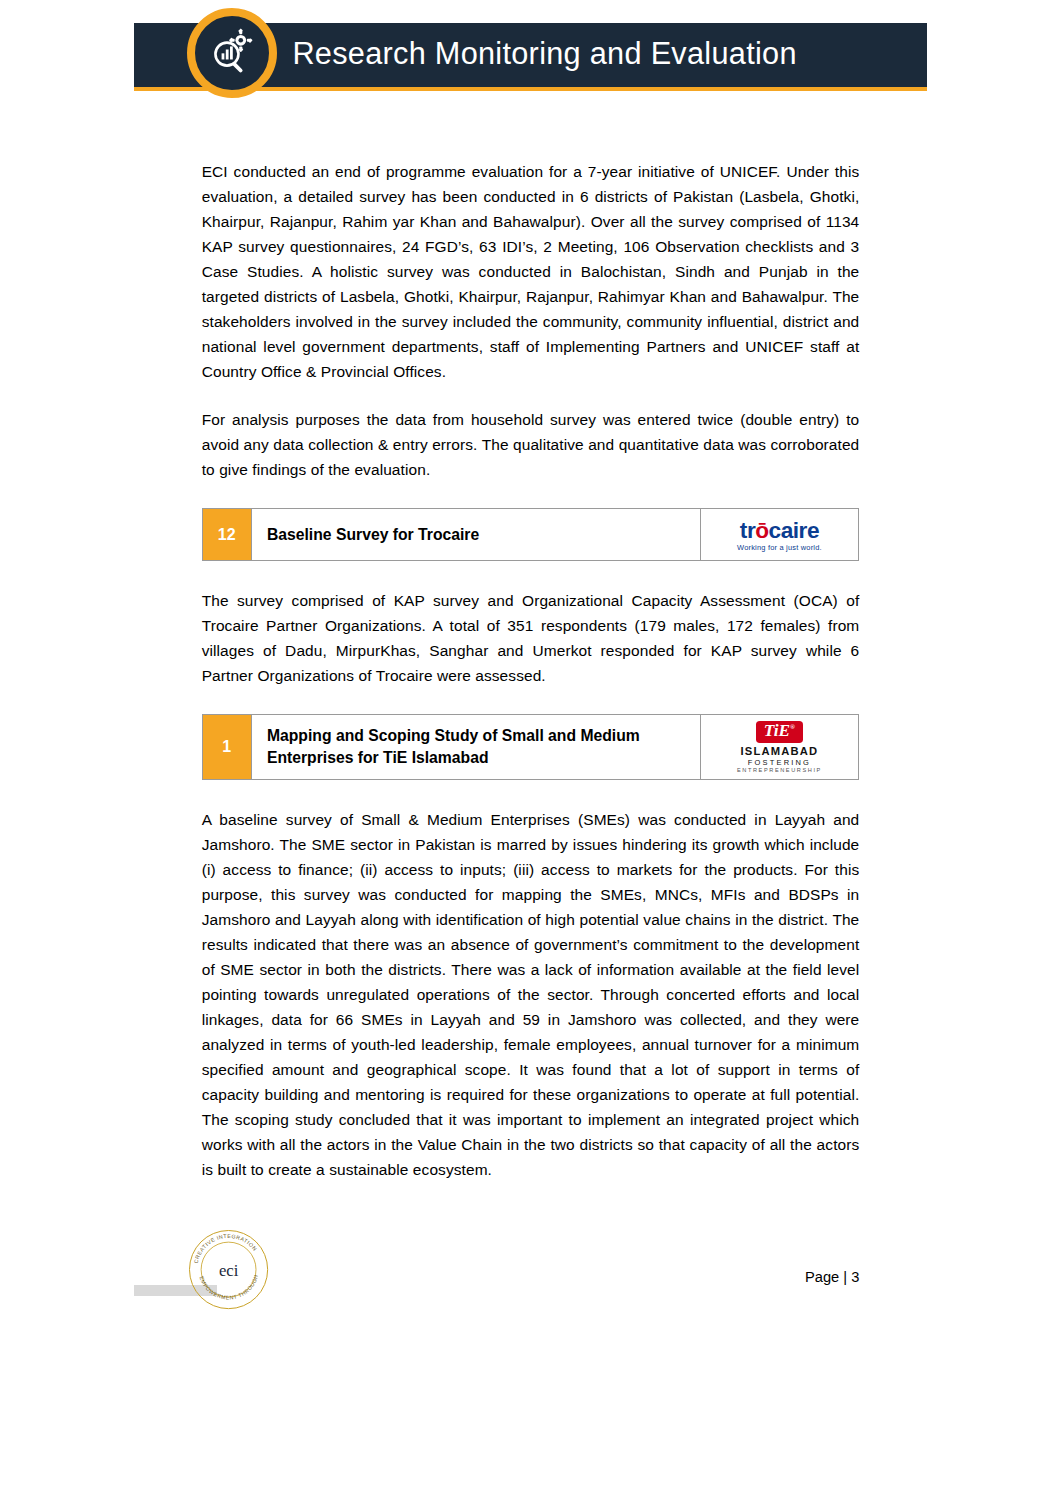Research Monitoring and Evaluation
ECI conducted an end of programme evaluation for a 7-year initiative of UNICEF. Under this evaluation, a detailed survey has been conducted in 6 districts of Pakistan (Lasbela, Ghotki, Khairpur, Rajanpur, Rahim yar Khan and Bahawalpur). Over all the survey comprised of 1134 KAP survey questionnaires, 24 FGD’s, 63 IDI’s, 2 Meeting, 106 Observation checklists and 3 Case Studies. A holistic survey was conducted in Balochistan, Sindh and Punjab in the targeted districts of Lasbela, Ghotki, Khairpur, Rajanpur, Rahimyar Khan and Bahawalpur. The stakeholders involved in the survey included the community, community influential, district and national level government departments, staff of Implementing Partners and UNICEF staff at Country Office & Provincial Offices.
For analysis purposes the data from household survey was entered twice (double entry) to avoid any data collection & entry errors. The qualitative and quantitative data was corroborated to give findings of the evaluation.
12
Baseline Survey for Trocaire
trōcaire
Working for a just world.
The survey comprised of KAP survey and Organizational Capacity Assessment (OCA) of Trocaire Partner Organizations. A total of 351 respondents (179 males, 172 females) from villages of Dadu, MirpurKhas, Sanghar and Umerkot responded for KAP survey while 6 Partner Organizations of Trocaire were assessed.
1
Mapping and Scoping Study of Small and Medium Enterprises for TiE Islamabad
TiE®
ISLAMABAD
FOSTERING
ENTREPRENEURSHIP
A baseline survey of Small & Medium Enterprises (SMEs) was conducted in Layyah and Jamshoro. The SME sector in Pakistan is marred by issues hindering its growth which include (i) access to finance; (ii) access to inputs; (iii) access to markets for the products. For this purpose, this survey was conducted for mapping the SMEs, MNCs, MFIs and BDSPs in Jamshoro and Layyah along with identification of high potential value chains in the district. The results indicated that there was an absence of government’s commitment to the development of SME sector in both the districts. There was a lack of information available at the field level pointing towards unregulated operations of the sector. Through concerted efforts and local linkages, data for 66 SMEs in Layyah and 59 in Jamshoro was collected, and they were analyzed in terms of youth-led leadership, female employees, annual turnover for a minimum specified amount and geographical scope. It was found that a lot of support in terms of capacity building and mentoring is required for these organizations to operate at full potential. The scoping study concluded that it was important to implement an integrated project which works with all the actors in the Value Chain in the two districts so that capacity of all the actors is built to create a sustainable ecosystem.
CREATIVE INTEGRATION EMPOWERMENT THROUGH eci
Page | 3